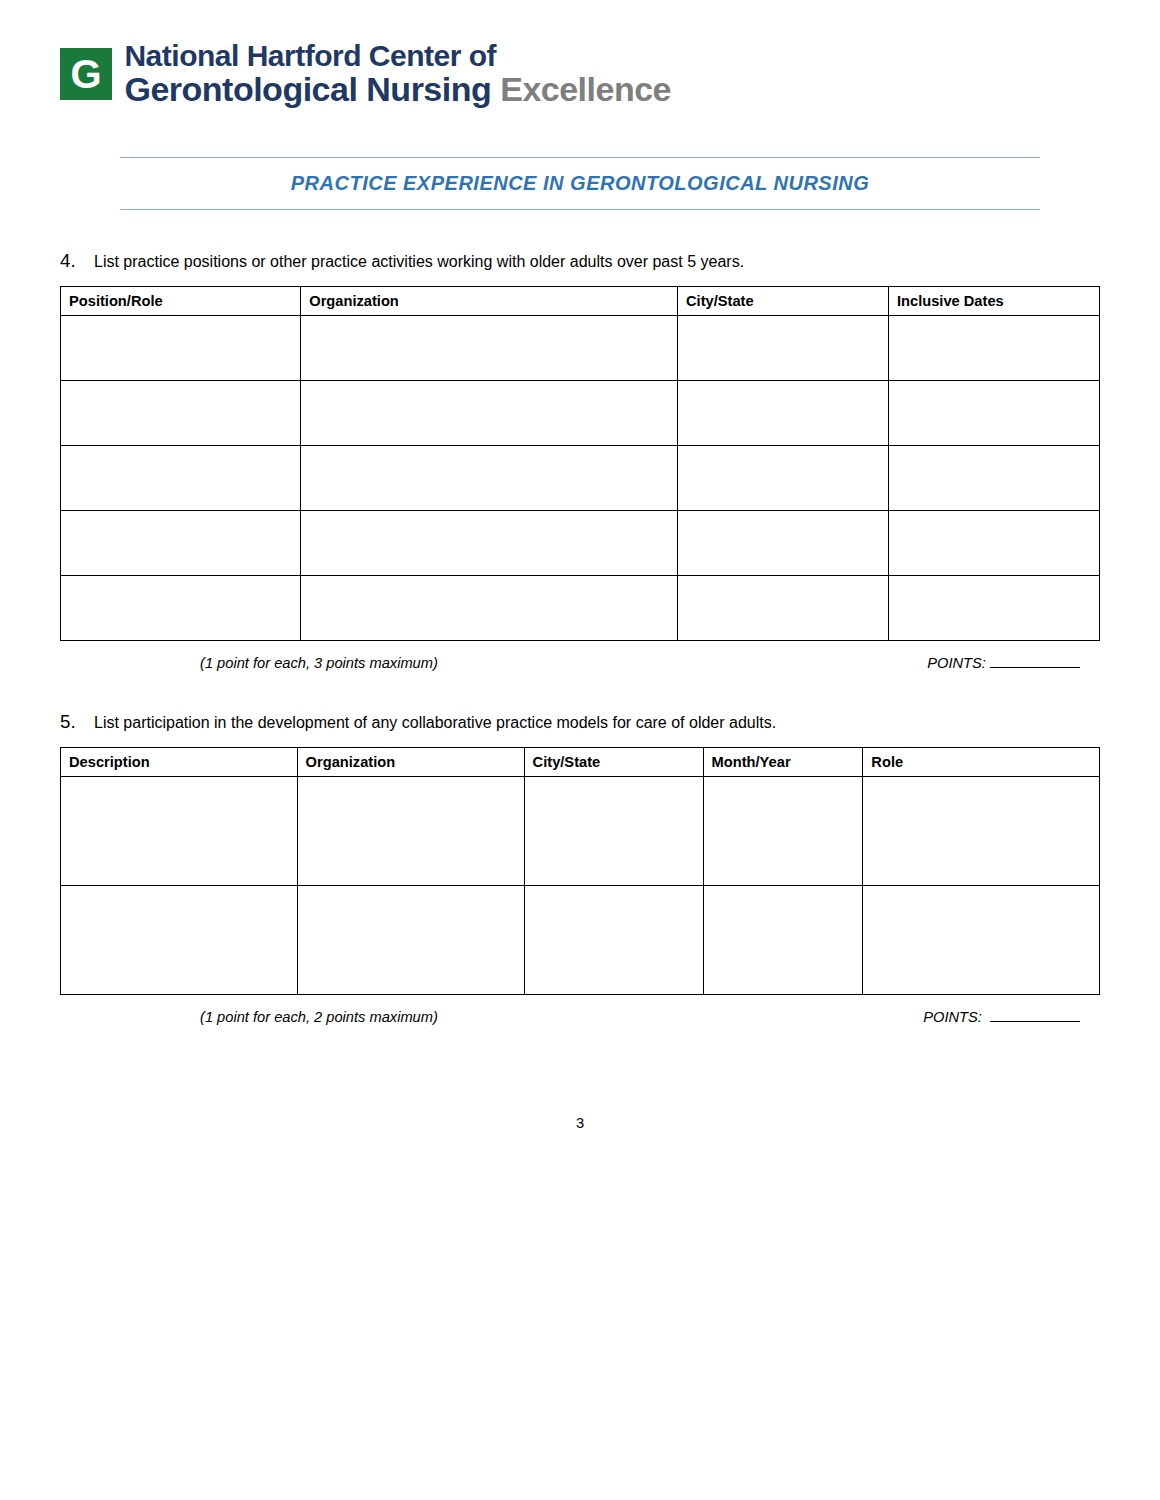G
National Hartford Center of
Gerontological Nursing Excellence
PRACTICE EXPERIENCE IN GERONTOLOGICAL NURSING
4. List practice positions or other practice activities working with older adults over past 5 years.
| Position/Role | Organization | City/State | Inclusive Dates |
| --- | --- | --- | --- |
(1 point for each, 3 points maximum) POINTS:
5. List participation in the development of any collaborative practice models for care of older adults.
| Description | Organization | City/State | Month/Year | Role |
| --- | --- | --- | --- | --- |
(1 point for each, 2 points maximum) POINTS:
3